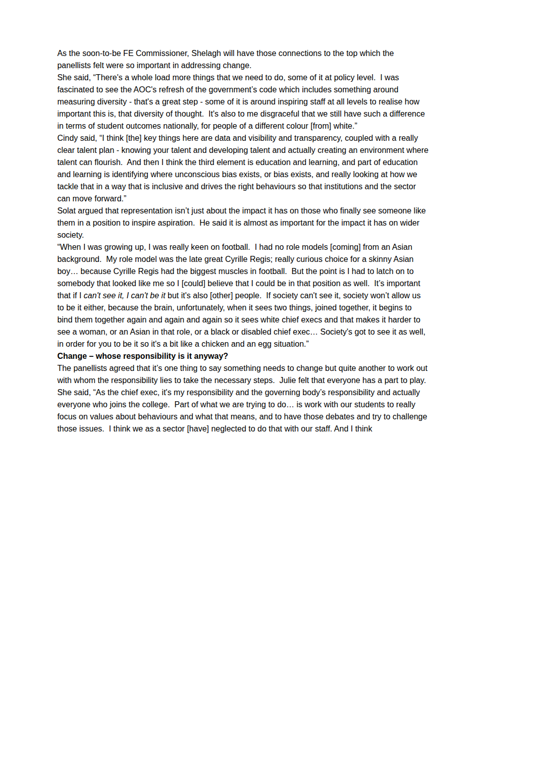As the soon-to-be FE Commissioner, Shelagh will have those connections to the top which the panellists felt were so important in addressing change.
She said, “There's a whole load more things that we need to do, some of it at policy level. I was fascinated to see the AOC's refresh of the government’s code which includes something around measuring diversity - that's a great step - some of it is around inspiring staff at all levels to realise how important this is, that diversity of thought. It's also to me disgraceful that we still have such a difference in terms of student outcomes nationally, for people of a different colour [from] white.”
Cindy said, “I think [the] key things here are data and visibility and transparency, coupled with a really clear talent plan - knowing your talent and developing talent and actually creating an environment where talent can flourish. And then I think the third element is education and learning, and part of education and learning is identifying where unconscious bias exists, or bias exists, and really looking at how we tackle that in a way that is inclusive and drives the right behaviours so that institutions and the sector can move forward.”
Solat argued that representation isn’t just about the impact it has on those who finally see someone like them in a position to inspire aspiration. He said it is almost as important for the impact it has on wider society.
“When I was growing up, I was really keen on football. I had no role models [coming] from an Asian background. My role model was the late great Cyrille Regis; really curious choice for a skinny Asian boy… because Cyrille Regis had the biggest muscles in football. But the point is I had to latch on to somebody that looked like me so I [could] believe that I could be in that position as well. It’s important that if I can't see it, I can't be it but it's also [other] people. If society can't see it, society won’t allow us to be it either, because the brain, unfortunately, when it sees two things, joined together, it begins to bind them together again and again and again so it sees white chief execs and that makes it harder to see a woman, or an Asian in that role, or a black or disabled chief exec… Society's got to see it as well, in order for you to be it so it's a bit like a chicken and an egg situation.”
Change – whose responsibility is it anyway?
The panellists agreed that it’s one thing to say something needs to change but quite another to work out with whom the responsibility lies to take the necessary steps. Julie felt that everyone has a part to play. She said, “As the chief exec, it's my responsibility and the governing body’s responsibility and actually everyone who joins the college. Part of what we are trying to do… is work with our students to really focus on values about behaviours and what that means, and to have those debates and try to challenge those issues. I think we as a sector [have] neglected to do that with our staff. And I think